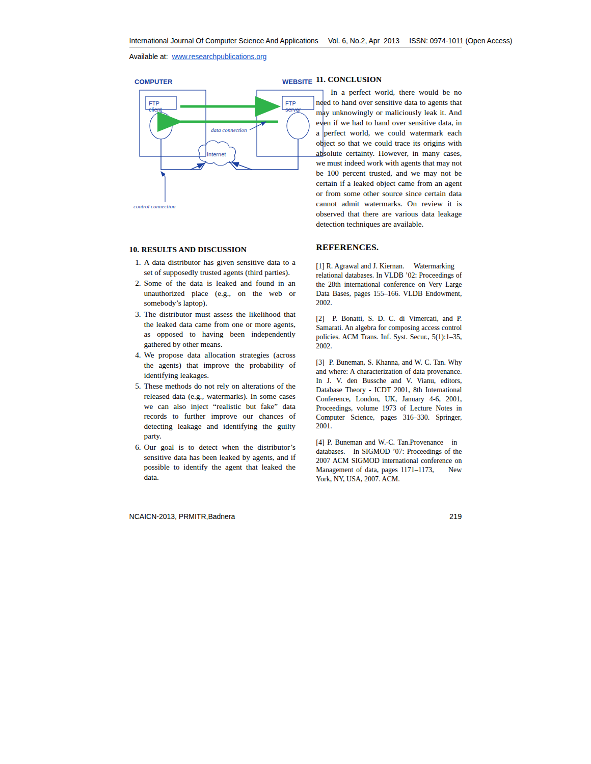International Journal Of Computer Science And Applications Vol. 6, No.2, Apr 2013 ISSN: 0974-1011 (Open Access)
Available at: www.researchpublications.org
COMPUTER WEBSITE FTP client FTP server data connection Internet control connection
10. RESULTS AND DISCUSSION
A data distributor has given sensitive data to a set of supposedly trusted agents (third parties).
Some of the data is leaked and found in an unauthorized place (e.g., on the web or somebody’s laptop).
The distributor must assess the likelihood that the leaked data came from one or more agents, as opposed to having been independently gathered by other means.
We propose data allocation strategies (across the agents) that improve the probability of identifying leakages.
These methods do not rely on alterations of the released data (e.g., watermarks). In some cases we can also inject “realistic but fake” data records to further improve our chances of detecting leakage and identifying the guilty party.
Our goal is to detect when the distributor’s sensitive data has been leaked by agents, and if possible to identify the agent that leaked the data.
11. CONCLUSION
In a perfect world, there would be no need to hand over sensitive data to agents that may unknowingly or maliciously leak it. And even if we had to hand over sensitive data, in a perfect world, we could watermark each object so that we could trace its origins with absolute certainty. However, in many cases, we must indeed work with agents that may not be 100 percent trusted, and we may not be certain if a leaked object came from an agent or from some other source since certain data cannot admit watermarks. On review it is observed that there are various data leakage detection techniques are available.
REFERENCES.
[1] R. Agrawal and J. Kiernan. Watermarking relational databases. In VLDB ’02: Proceedings of the 28th international conference on Very Large Data Bases, pages 155–166. VLDB Endowment, 2002.
[2] P. Bonatti, S. D. C. di Vimercati, and P. Samarati. An algebra for composing access control policies. ACM Trans. Inf. Syst. Secur., 5(1):1–35, 2002.
[3] P. Buneman, S. Khanna, and W. C. Tan. Why and where: A characterization of data provenance. In J. V. den Bussche and V. Vianu, editors, Database Theory - ICDT 2001, 8th International Conference, London, UK, January 4-6, 2001, Proceedings, volume 1973 of Lecture Notes in Computer Science, pages 316–330. Springer, 2001.
[4] P. Buneman and W.-C. Tan.Provenance in databases. In SIGMOD ’07: Proceedings of the 2007 ACM SIGMOD international conference on Management of data, pages 1171–1173, New York, NY, USA, 2007. ACM.
NCAICN-2013, PRMITR,Badnera 219